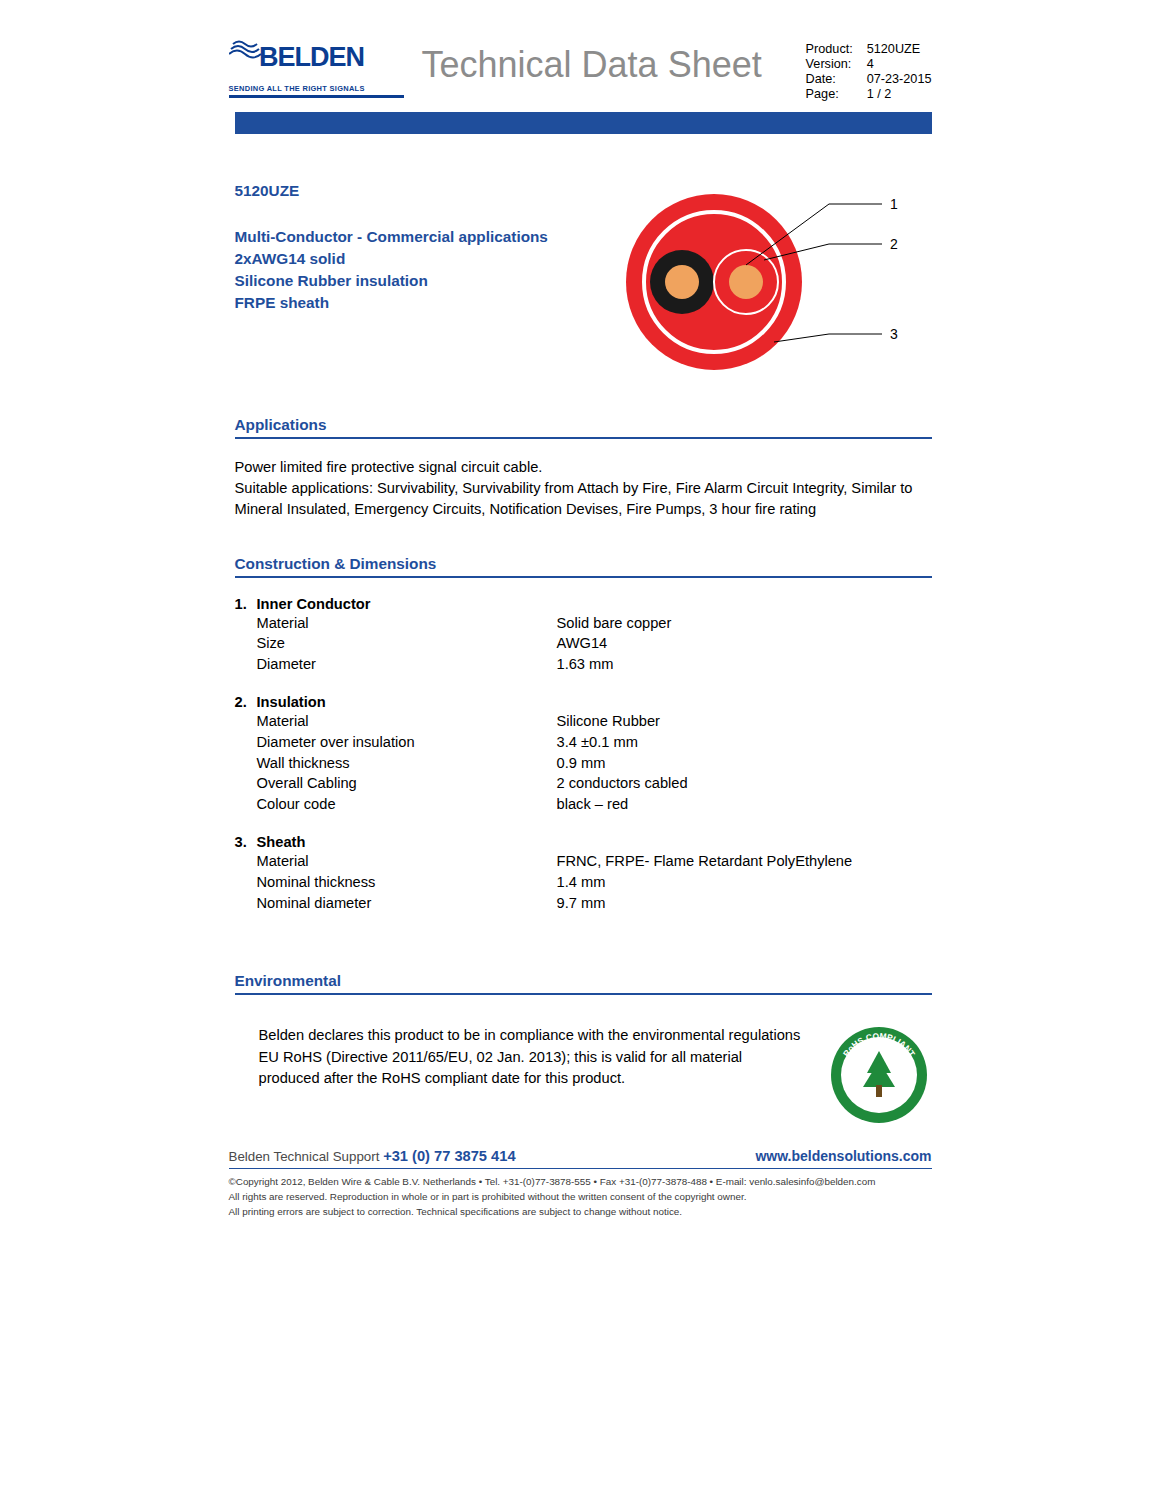BELDEN
SENDING ALL THE RIGHT SIGNALS
Technical Data Sheet
| Product: | 5120UZE |
| Version: | 4 |
| Date: | 07-23-2015 |
| Page: | 1 / 2 |
5120UZE
Multi-Conductor - Commercial applications
2xAWG14 solid
Silicone Rubber insulation
FRPE sheath
1 2 3
Applications
Power limited fire protective signal circuit cable.
Suitable applications: Survivability, Survivability from Attach by Fire, Fire Alarm Circuit Integrity, Similar to Mineral Insulated, Emergency Circuits, Notification Devises, Fire Pumps, 3 hour fire rating
Construction & Dimensions
1. Inner Conductor
| Material | Solid bare copper |
| Size | AWG14 |
| Diameter | 1.63 mm |
2. Insulation
| Material | Silicone Rubber |
| Diameter over insulation | 3.4 ±0.1 mm |
| Wall thickness | 0.9 mm |
| Overall Cabling | 2 conductors cabled |
| Colour code | black – red |
3. Sheath
| Material | FRNC, FRPE- Flame Retardant PolyEthylene |
| Nominal thickness | 1.4 mm |
| Nominal diameter | 9.7 mm |
Environmental
Belden declares this product to be in compliance with the environmental regulations EU RoHS (Directive 2011/65/EU, 02 Jan. 2013); this is valid for all material produced after the RoHS compliant date for this product.
RoHS COMPLIANT ENVIRONMENTALLY FRIENDLY
Belden Technical Support +31 (0) 77 3875 414
www.beldensolutions.com
©Copyright 2012, Belden Wire & Cable B.V. Netherlands • Tel. +31-(0)77-3878-555 • Fax +31-(0)77-3878-488 • E-mail: venlo.salesinfo@belden.com
All rights are reserved. Reproduction in whole or in part is prohibited without the written consent of the copyright owner.
All printing errors are subject to correction. Technical specifications are subject to change without notice.